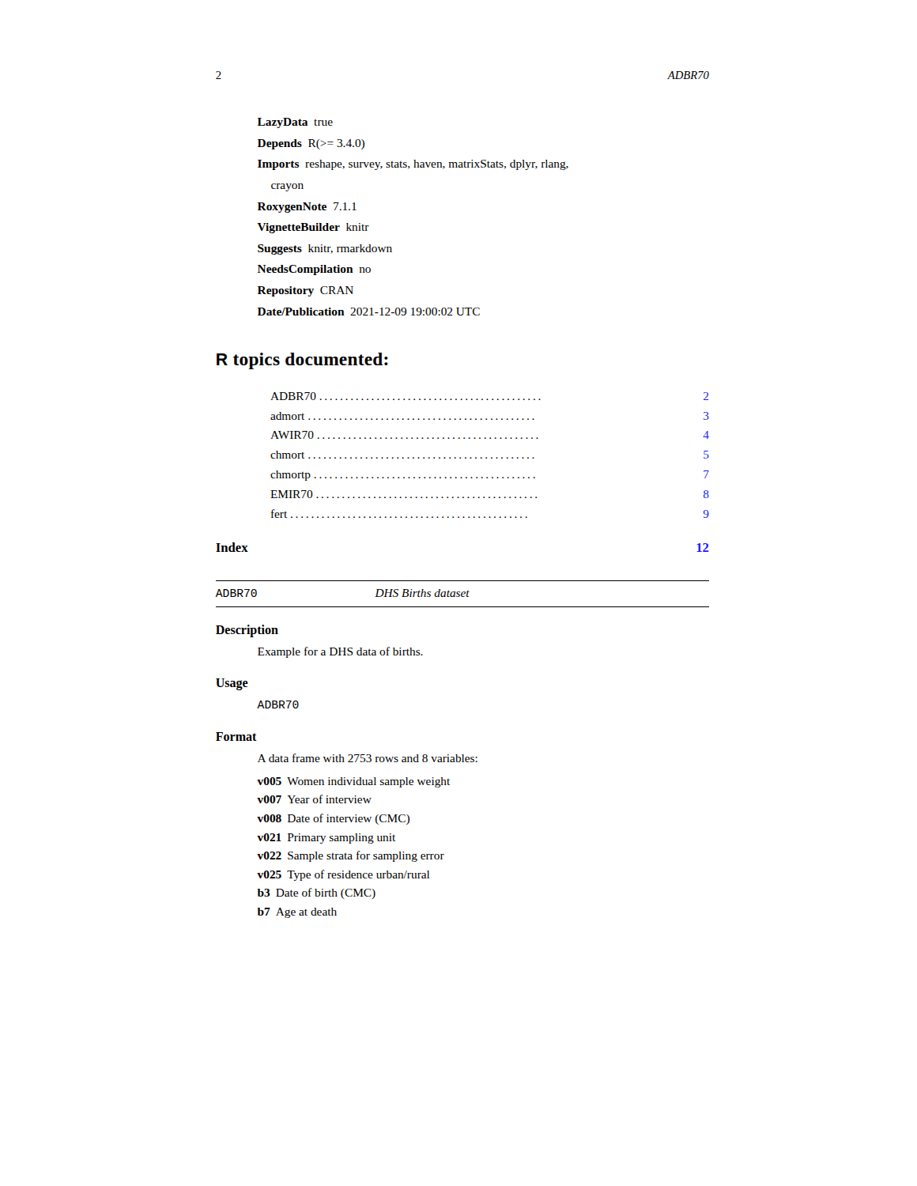2
ADBR70
LazyData true
Depends R(>= 3.4.0)
Imports reshape, survey, stats, haven, matrixStats, dplyr, rlang,
crayon
RoxygenNote 7.1.1
VignetteBuilder knitr
Suggests knitr, rmarkdown
NeedsCompilation no
Repository CRAN
Date/Publication 2021-12-09 19:00:02 UTC
R topics documented:
ADBR70 ........................................... 2
admort ............................................ 3
AWIR70 ........................................... 4
chmort ............................................ 5
chmortp ........................................... 7
EMIR70 ........................................... 8
fert .............................................. 9
Index 12
ADBR70 DHS Births dataset
Description
Example for a DHS data of births.
Usage
ADBR70
Format
A data frame with 2753 rows and 8 variables:
v005
Women individual sample weight
v007
Year of interview
v008
Date of interview (CMC)
v021
Primary sampling unit
v022
Sample strata for sampling error
v025
Type of residence urban/rural
b3
Date of birth (CMC)
b7
Age at death